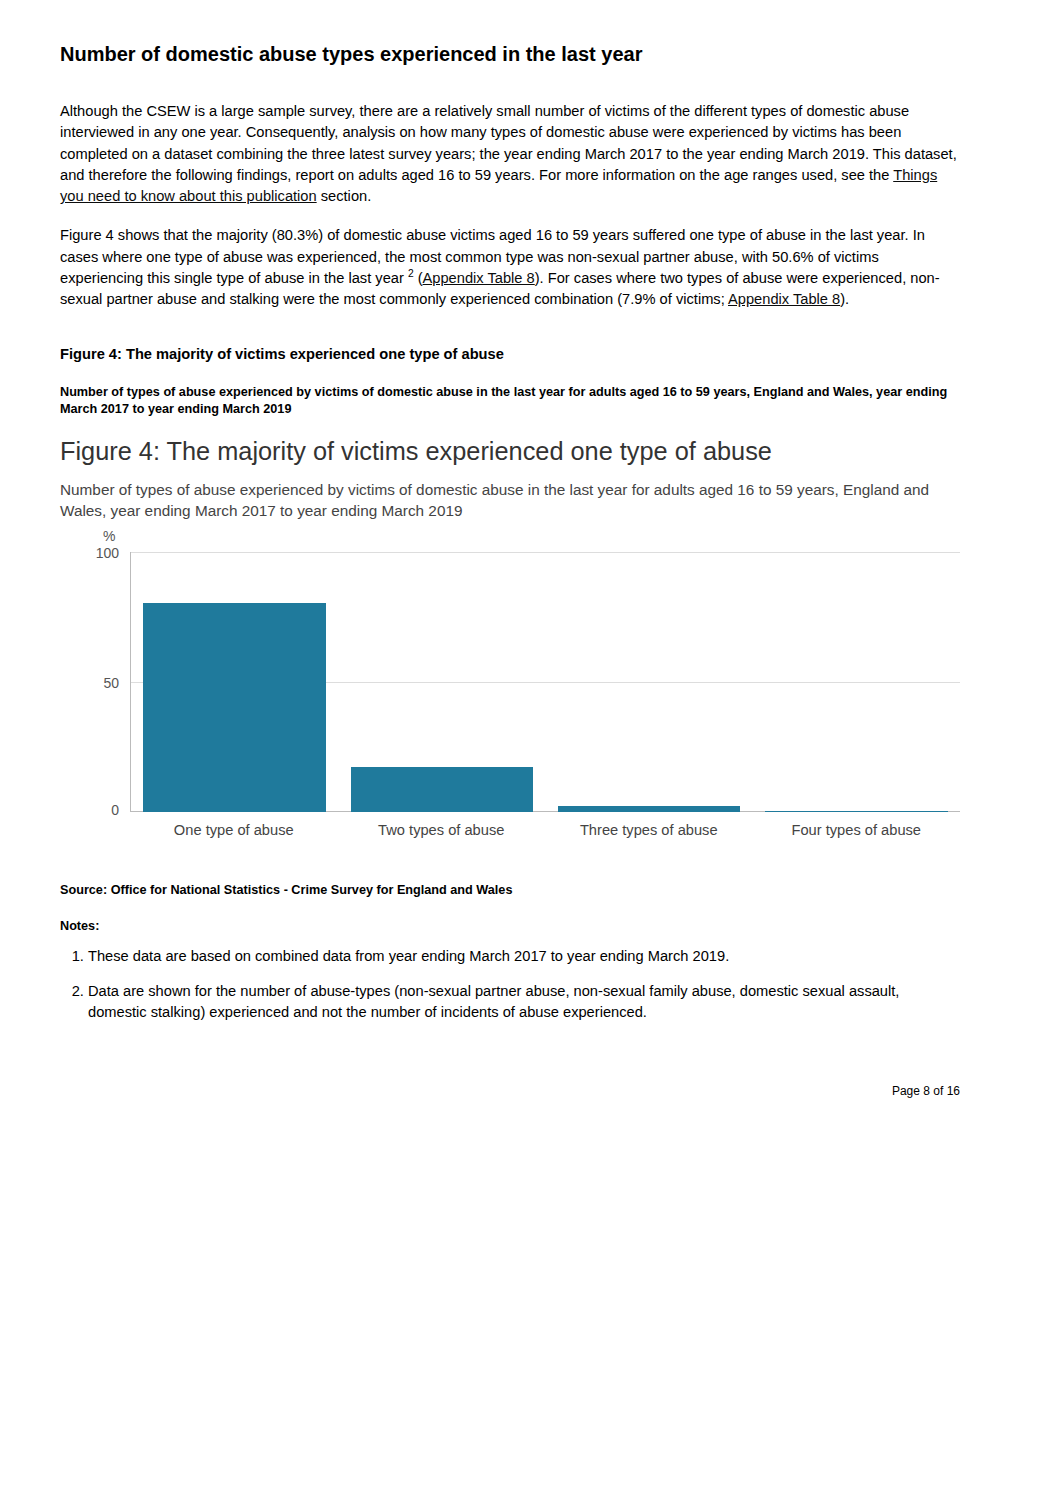Number of domestic abuse types experienced in the last year
Although the CSEW is a large sample survey, there are a relatively small number of victims of the different types of domestic abuse interviewed in any one year. Consequently, analysis on how many types of domestic abuse were experienced by victims has been completed on a dataset combining the three latest survey years; the year ending March 2017 to the year ending March 2019. This dataset, and therefore the following findings, report on adults aged 16 to 59 years. For more information on the age ranges used, see the Things you need to know about this publication section.
Figure 4 shows that the majority (80.3%) of domestic abuse victims aged 16 to 59 years suffered one type of abuse in the last year. In cases where one type of abuse was experienced, the most common type was non-sexual partner abuse, with 50.6% of victims experiencing this single type of abuse in the last year 2 (Appendix Table 8). For cases where two types of abuse were experienced, non-sexual partner abuse and stalking were the most commonly experienced combination (7.9% of victims; Appendix Table 8).
Figure 4: The majority of victims experienced one type of abuse
Number of types of abuse experienced by victims of domestic abuse in the last year for adults aged 16 to 59 years, England and Wales, year ending March 2017 to year ending March 2019
Figure 4: The majority of victims experienced one type of abuse
Number of types of abuse experienced by victims of domestic abuse in the last year for adults aged 16 to 59 years, England and Wales, year ending March 2017 to year ending March 2019
% 100 50 0
One type of abuse Two types of abuse Three types of abuse Four types of abuse
Source: Office for National Statistics - Crime Survey for England and Wales
Notes:
These data are based on combined data from year ending March 2017 to year ending March 2019.
Data are shown for the number of abuse-types (non-sexual partner abuse, non-sexual family abuse, domestic sexual assault, domestic stalking) experienced and not the number of incidents of abuse experienced.
Page 8 of 16